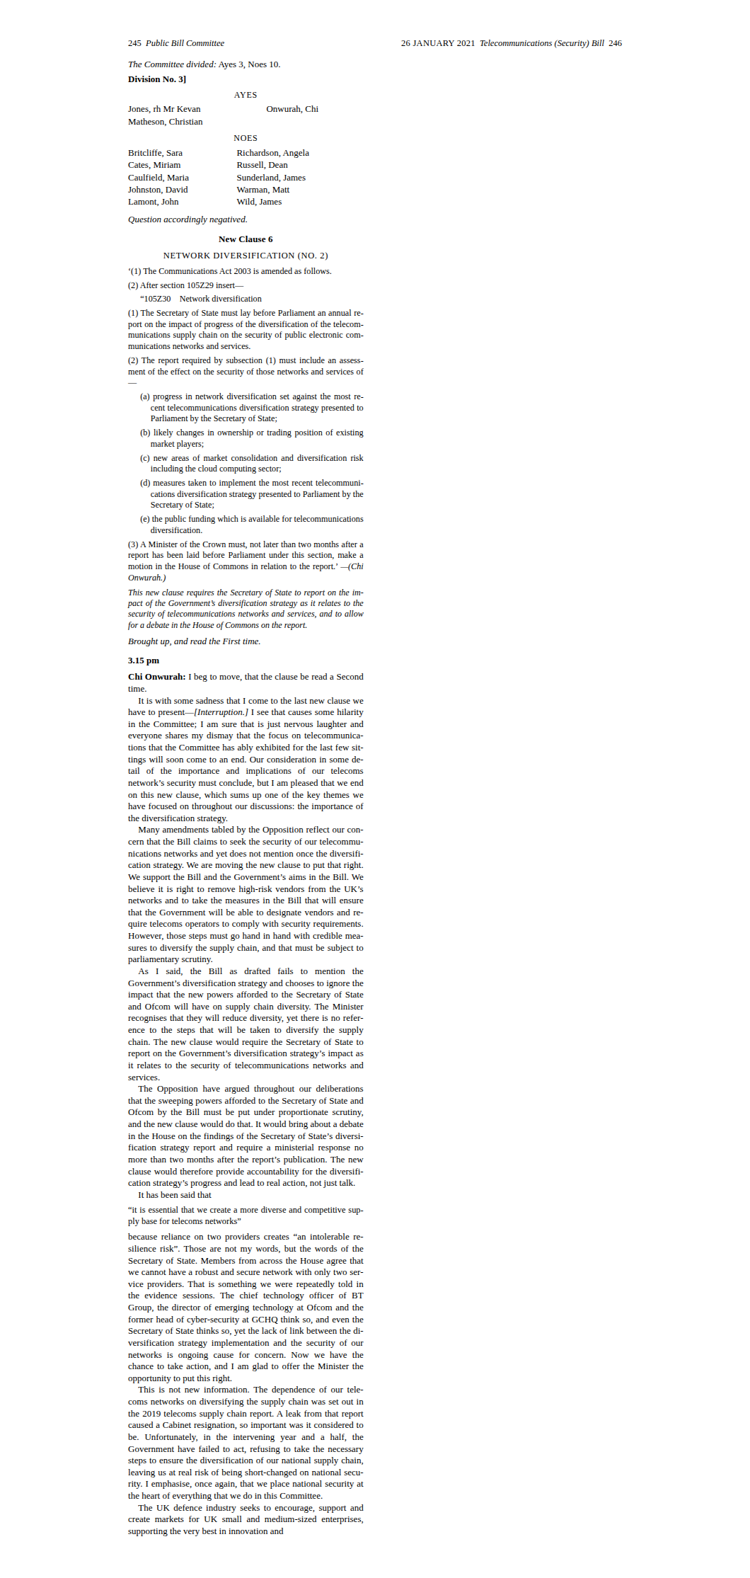245 Public Bill Committee
26 JANUARY 2021 Telecommunications (Security) Bill 246
The Committee divided: Ayes 3, Noes 10.
Division No. 3]
AYES
| Jones, rh Mr Kevan | Onwurah, Chi |
| Matheson, Christian | |
NOES
| Britcliffe, Sara | Richardson, Angela |
| Cates, Miriam | Russell, Dean |
| Caulfield, Maria | Sunderland, James |
| Johnston, David | Warman, Matt |
| Lamont, John | Wild, James |
Question accordingly negatived.
New Clause 6
NETWORK DIVERSIFICATION (NO. 2)
‘(1) The Communications Act 2003 is amended as follows.
(2) After section 105Z29 insert—
“105Z30 Network diversification
(1) The Secretary of State must lay before Parliament an annual report on the impact of progress of the diversification of the telecommunications supply chain on the security of public electronic communications networks and services.
(2) The report required by subsection (1) must include an assessment of the effect on the security of those networks and services of—
(a) progress in network diversification set against the most recent telecommunications diversification strategy presented to Parliament by the Secretary of State;
(b) likely changes in ownership or trading position of existing market players;
(c) new areas of market consolidation and diversification risk including the cloud computing sector;
(d) measures taken to implement the most recent telecommunications diversification strategy presented to Parliament by the Secretary of State;
(e) the public funding which is available for telecommunications diversification.
(3) A Minister of the Crown must, not later than two months after a report has been laid before Parliament under this section, make a motion in the House of Commons in relation to the report.’ —(Chi Onwurah.)
This new clause requires the Secretary of State to report on the impact of the Government’s diversification strategy as it relates to the security of telecommunications networks and services, and to allow for a debate in the House of Commons on the report.
Brought up, and read the First time.
3.15 pm
Chi Onwurah: I beg to move, that the clause be read a Second time.
It is with some sadness that I come to the last new clause we have to present—[Interruption.] I see that causes some hilarity in the Committee; I am sure that is just nervous laughter and everyone shares my dismay that the focus on telecommunications that the Committee has ably exhibited for the last few sittings will soon come to an end. Our consideration in some detail of the importance and implications of our telecoms network’s security must conclude, but I am pleased that we end on this new clause, which sums up one of the key themes we have focused on throughout our discussions: the importance of the diversification strategy.
Many amendments tabled by the Opposition reflect our concern that the Bill claims to seek the security of our telecommunications networks and yet does not mention once the diversification strategy. We are moving the new clause to put that right. We support the Bill and the Government’s aims in the Bill. We believe it is right to remove high-risk vendors from the UK’s networks and to take the measures in the Bill that will ensure that the Government will be able to designate vendors and require telecoms operators to comply with security requirements. However, those steps must go hand in hand with credible measures to diversify the supply chain, and that must be subject to parliamentary scrutiny.
As I said, the Bill as drafted fails to mention the Government’s diversification strategy and chooses to ignore the impact that the new powers afforded to the Secretary of State and Ofcom will have on supply chain diversity. The Minister recognises that they will reduce diversity, yet there is no reference to the steps that will be taken to diversify the supply chain. The new clause would require the Secretary of State to report on the Government’s diversification strategy’s impact as it relates to the security of telecommunications networks and services.
The Opposition have argued throughout our deliberations that the sweeping powers afforded to the Secretary of State and Ofcom by the Bill must be put under proportionate scrutiny, and the new clause would do that. It would bring about a debate in the House on the findings of the Secretary of State’s diversification strategy report and require a ministerial response no more than two months after the report’s publication. The new clause would therefore provide accountability for the diversification strategy’s progress and lead to real action, not just talk.
It has been said that
“it is essential that we create a more diverse and competitive supply base for telecoms networks”
because reliance on two providers creates “an intolerable resilience risk”. Those are not my words, but the words of the Secretary of State. Members from across the House agree that we cannot have a robust and secure network with only two service providers. That is something we were repeatedly told in the evidence sessions. The chief technology officer of BT Group, the director of emerging technology at Ofcom and the former head of cyber-security at GCHQ think so, and even the Secretary of State thinks so, yet the lack of link between the diversification strategy implementation and the security of our networks is ongoing cause for concern. Now we have the chance to take action, and I am glad to offer the Minister the opportunity to put this right.
This is not new information. The dependence of our telecoms networks on diversifying the supply chain was set out in the 2019 telecoms supply chain report. A leak from that report caused a Cabinet resignation, so important was it considered to be. Unfortunately, in the intervening year and a half, the Government have failed to act, refusing to take the necessary steps to ensure the diversification of our national supply chain, leaving us at real risk of being short-changed on national security. I emphasise, once again, that we place national security at the heart of everything that we do in this Committee.
The UK defence industry seeks to encourage, support and create markets for UK small and medium-sized enterprises, supporting the very best in innovation and